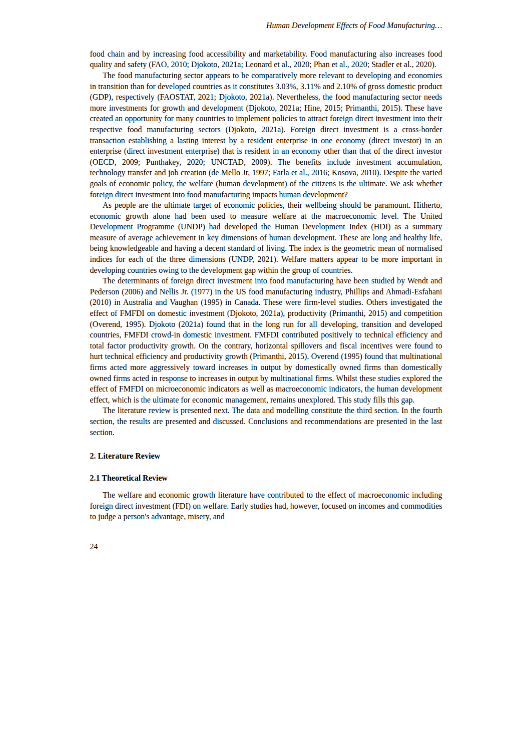Human Development Effects of Food Manufacturing…
food chain and by increasing food accessibility and marketability. Food manufacturing also increases food quality and safety (FAO, 2010; Djokoto, 2021a; Leonard et al., 2020; Phan et al., 2020; Stadler et al., 2020).
The food manufacturing sector appears to be comparatively more relevant to developing and economies in transition than for developed countries as it constitutes 3.03%, 3.11% and 2.10% of gross domestic product (GDP), respectively (FAOSTAT, 2021; Djokoto, 2021a). Nevertheless, the food manufacturing sector needs more investments for growth and development (Djokoto, 2021a; Hine, 2015; Primanthi, 2015). These have created an opportunity for many countries to implement policies to attract foreign direct investment into their respective food manufacturing sectors (Djokoto, 2021a). Foreign direct investment is a cross-border transaction establishing a lasting interest by a resident enterprise in one economy (direct investor) in an enterprise (direct investment enterprise) that is resident in an economy other than that of the direct investor (OECD, 2009; Punthakey, 2020; UNCTAD, 2009). The benefits include investment accumulation, technology transfer and job creation (de Mello Jr, 1997; Farla et al., 2016; Kosova, 2010). Despite the varied goals of economic policy, the welfare (human development) of the citizens is the ultimate. We ask whether foreign direct investment into food manufacturing impacts human development?
As people are the ultimate target of economic policies, their wellbeing should be paramount. Hitherto, economic growth alone had been used to measure welfare at the macroeconomic level. The United Development Programme (UNDP) had developed the Human Development Index (HDI) as a summary measure of average achievement in key dimensions of human development. These are long and healthy life, being knowledgeable and having a decent standard of living. The index is the geometric mean of normalised indices for each of the three dimensions (UNDP, 2021). Welfare matters appear to be more important in developing countries owing to the development gap within the group of countries.
The determinants of foreign direct investment into food manufacturing have been studied by Wendt and Pederson (2006) and Nellis Jr. (1977) in the US food manufacturing industry, Phillips and Ahmadi-Esfahani (2010) in Australia and Vaughan (1995) in Canada. These were firm-level studies. Others investigated the effect of FMFDI on domestic investment (Djokoto, 2021a), productivity (Primanthi, 2015) and competition (Overend, 1995). Djokoto (2021a) found that in the long run for all developing, transition and developed countries, FMFDI crowd-in domestic investment. FMFDI contributed positively to technical efficiency and total factor productivity growth. On the contrary, horizontal spillovers and fiscal incentives were found to hurt technical efficiency and productivity growth (Primanthi, 2015). Overend (1995) found that multinational firms acted more aggressively toward increases in output by domestically owned firms than domestically owned firms acted in response to increases in output by multinational firms. Whilst these studies explored the effect of FMFDI on microeconomic indicators as well as macroeconomic indicators, the human development effect, which is the ultimate for economic management, remains unexplored. This study fills this gap.
The literature review is presented next. The data and modelling constitute the third section. In the fourth section, the results are presented and discussed. Conclusions and recommendations are presented in the last section.
2. Literature Review
2.1 Theoretical Review
The welfare and economic growth literature have contributed to the effect of macroeconomic including foreign direct investment (FDI) on welfare. Early studies had, however, focused on incomes and commodities to judge a person's advantage, misery, and
24